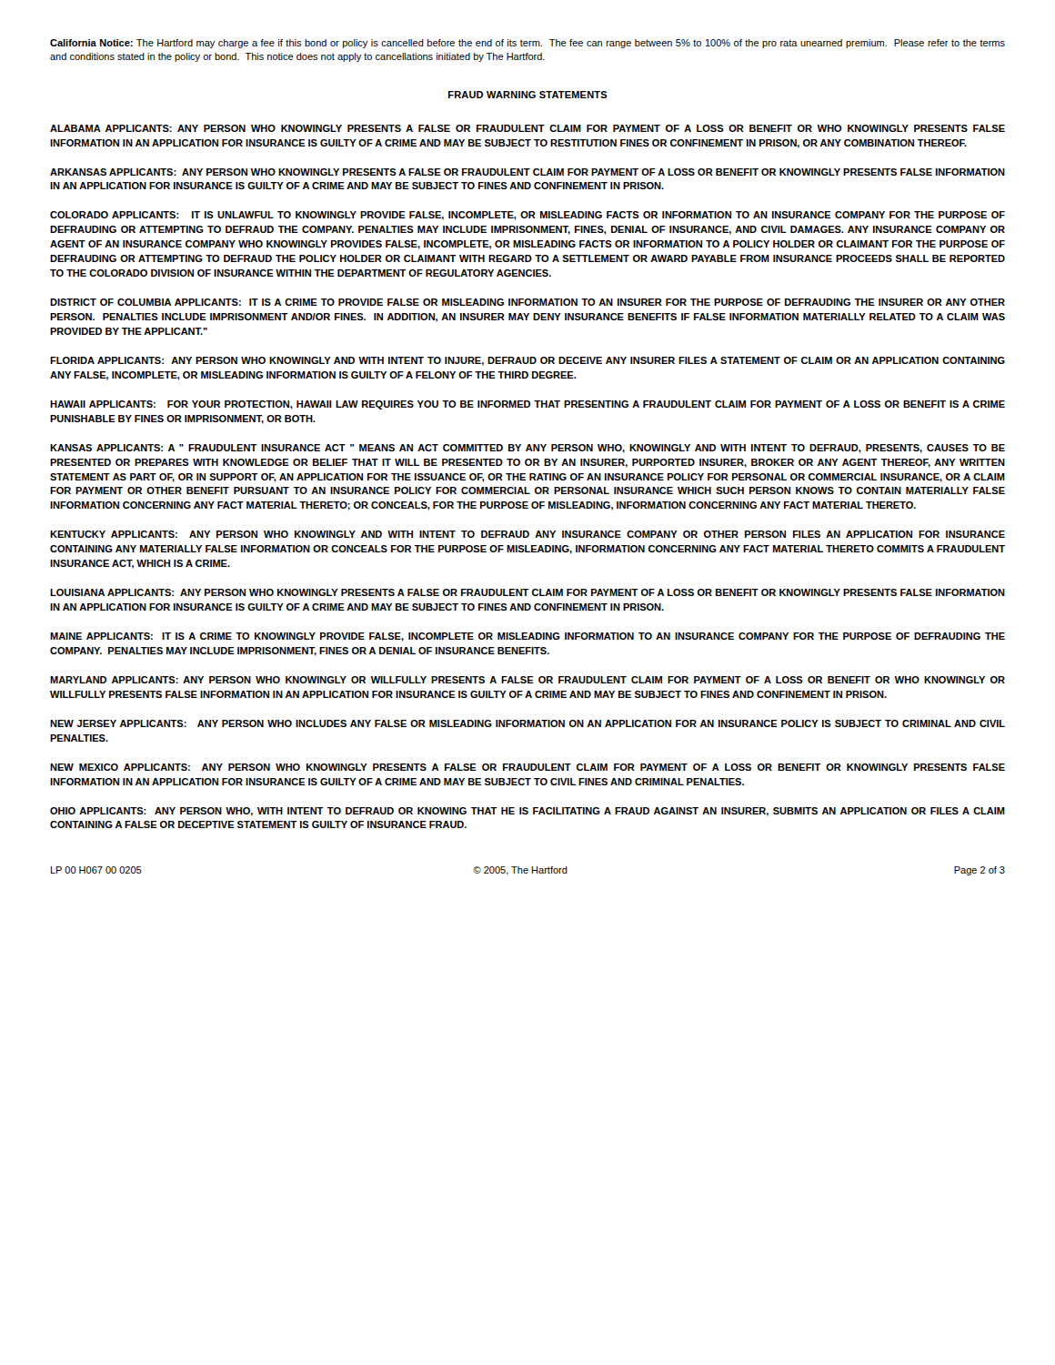California Notice: The Hartford may charge a fee if this bond or policy is cancelled before the end of its term. The fee can range between 5% to 100% of the pro rata unearned premium. Please refer to the terms and conditions stated in the policy or bond. This notice does not apply to cancellations initiated by The Hartford.
FRAUD WARNING STATEMENTS
ALABAMA APPLICANTS: ANY PERSON WHO KNOWINGLY PRESENTS A FALSE OR FRAUDULENT CLAIM FOR PAYMENT OF A LOSS OR BENEFIT OR WHO KNOWINGLY PRESENTS FALSE INFORMATION IN AN APPLICATION FOR INSURANCE IS GUILTY OF A CRIME AND MAY BE SUBJECT TO RESTITUTION FINES OR CONFINEMENT IN PRISON, OR ANY COMBINATION THEREOF.
ARKANSAS APPLICANTS: ANY PERSON WHO KNOWINGLY PRESENTS A FALSE OR FRAUDULENT CLAIM FOR PAYMENT OF A LOSS OR BENEFIT OR KNOWINGLY PRESENTS FALSE INFORMATION IN AN APPLICATION FOR INSURANCE IS GUILTY OF A CRIME AND MAY BE SUBJECT TO FINES AND CONFINEMENT IN PRISON.
COLORADO APPLICANTS: IT IS UNLAWFUL TO KNOWINGLY PROVIDE FALSE, INCOMPLETE, OR MISLEADING FACTS OR INFORMATION TO AN INSURANCE COMPANY FOR THE PURPOSE OF DEFRAUDING OR ATTEMPTING TO DEFRAUD THE COMPANY. PENALTIES MAY INCLUDE IMPRISONMENT, FINES, DENIAL OF INSURANCE, AND CIVIL DAMAGES. ANY INSURANCE COMPANY OR AGENT OF AN INSURANCE COMPANY WHO KNOWINGLY PROVIDES FALSE, INCOMPLETE, OR MISLEADING FACTS OR INFORMATION TO A POLICY HOLDER OR CLAIMANT FOR THE PURPOSE OF DEFRAUDING OR ATTEMPTING TO DEFRAUD THE POLICY HOLDER OR CLAIMANT WITH REGARD TO A SETTLEMENT OR AWARD PAYABLE FROM INSURANCE PROCEEDS SHALL BE REPORTED TO THE COLORADO DIVISION OF INSURANCE WITHIN THE DEPARTMENT OF REGULATORY AGENCIES.
DISTRICT OF COLUMBIA APPLICANTS: IT IS A CRIME TO PROVIDE FALSE OR MISLEADING INFORMATION TO AN INSURER FOR THE PURPOSE OF DEFRAUDING THE INSURER OR ANY OTHER PERSON. PENALTIES INCLUDE IMPRISONMENT AND/OR FINES. IN ADDITION, AN INSURER MAY DENY INSURANCE BENEFITS IF FALSE INFORMATION MATERIALLY RELATED TO A CLAIM WAS PROVIDED BY THE APPLICANT."
FLORIDA APPLICANTS: ANY PERSON WHO KNOWINGLY AND WITH INTENT TO INJURE, DEFRAUD OR DECEIVE ANY INSURER FILES A STATEMENT OF CLAIM OR AN APPLICATION CONTAINING ANY FALSE, INCOMPLETE, OR MISLEADING INFORMATION IS GUILTY OF A FELONY OF THE THIRD DEGREE.
HAWAII APPLICANTS: FOR YOUR PROTECTION, HAWAII LAW REQUIRES YOU TO BE INFORMED THAT PRESENTING A FRAUDULENT CLAIM FOR PAYMENT OF A LOSS OR BENEFIT IS A CRIME PUNISHABLE BY FINES OR IMPRISONMENT, OR BOTH.
KANSAS APPLICANTS: A " FRAUDULENT INSURANCE ACT " MEANS AN ACT COMMITTED BY ANY PERSON WHO, KNOWINGLY AND WITH INTENT TO DEFRAUD, PRESENTS, CAUSES TO BE PRESENTED OR PREPARES WITH KNOWLEDGE OR BELIEF THAT IT WILL BE PRESENTED TO OR BY AN INSURER, PURPORTED INSURER, BROKER OR ANY AGENT THEREOF, ANY WRITTEN STATEMENT AS PART OF, OR IN SUPPORT OF, AN APPLICATION FOR THE ISSUANCE OF, OR THE RATING OF AN INSURANCE POLICY FOR PERSONAL OR COMMERCIAL INSURANCE, OR A CLAIM FOR PAYMENT OR OTHER BENEFIT PURSUANT TO AN INSURANCE POLICY FOR COMMERCIAL OR PERSONAL INSURANCE WHICH SUCH PERSON KNOWS TO CONTAIN MATERIALLY FALSE INFORMATION CONCERNING ANY FACT MATERIAL THERETO; OR CONCEALS, FOR THE PURPOSE OF MISLEADING, INFORMATION CONCERNING ANY FACT MATERIAL THERETO.
KENTUCKY APPLICANTS: ANY PERSON WHO KNOWINGLY AND WITH INTENT TO DEFRAUD ANY INSURANCE COMPANY OR OTHER PERSON FILES AN APPLICATION FOR INSURANCE CONTAINING ANY MATERIALLY FALSE INFORMATION OR CONCEALS FOR THE PURPOSE OF MISLEADING, INFORMATION CONCERNING ANY FACT MATERIAL THERETO COMMITS A FRAUDULENT INSURANCE ACT, WHICH IS A CRIME.
LOUISIANA APPLICANTS: ANY PERSON WHO KNOWINGLY PRESENTS A FALSE OR FRAUDULENT CLAIM FOR PAYMENT OF A LOSS OR BENEFIT OR KNOWINGLY PRESENTS FALSE INFORMATION IN AN APPLICATION FOR INSURANCE IS GUILTY OF A CRIME AND MAY BE SUBJECT TO FINES AND CONFINEMENT IN PRISON.
MAINE APPLICANTS: IT IS A CRIME TO KNOWINGLY PROVIDE FALSE, INCOMPLETE OR MISLEADING INFORMATION TO AN INSURANCE COMPANY FOR THE PURPOSE OF DEFRAUDING THE COMPANY. PENALTIES MAY INCLUDE IMPRISONMENT, FINES OR A DENIAL OF INSURANCE BENEFITS.
MARYLAND APPLICANTS: ANY PERSON WHO KNOWINGLY OR WILLFULLY PRESENTS A FALSE OR FRAUDULENT CLAIM FOR PAYMENT OF A LOSS OR BENEFIT OR WHO KNOWINGLY OR WILLFULLY PRESENTS FALSE INFORMATION IN AN APPLICATION FOR INSURANCE IS GUILTY OF A CRIME AND MAY BE SUBJECT TO FINES AND CONFINEMENT IN PRISON.
NEW JERSEY APPLICANTS: ANY PERSON WHO INCLUDES ANY FALSE OR MISLEADING INFORMATION ON AN APPLICATION FOR AN INSURANCE POLICY IS SUBJECT TO CRIMINAL AND CIVIL PENALTIES.
NEW MEXICO APPLICANTS: ANY PERSON WHO KNOWINGLY PRESENTS A FALSE OR FRAUDULENT CLAIM FOR PAYMENT OF A LOSS OR BENEFIT OR KNOWINGLY PRESENTS FALSE INFORMATION IN AN APPLICATION FOR INSURANCE IS GUILTY OF A CRIME AND MAY BE SUBJECT TO CIVIL FINES AND CRIMINAL PENALTIES.
OHIO APPLICANTS: ANY PERSON WHO, WITH INTENT TO DEFRAUD OR KNOWING THAT HE IS FACILITATING A FRAUD AGAINST AN INSURER, SUBMITS AN APPLICATION OR FILES A CLAIM CONTAINING A FALSE OR DECEPTIVE STATEMENT IS GUILTY OF INSURANCE FRAUD.
LP 00 H067 00 0205
© 2005, The Hartford
Page 2 of 3